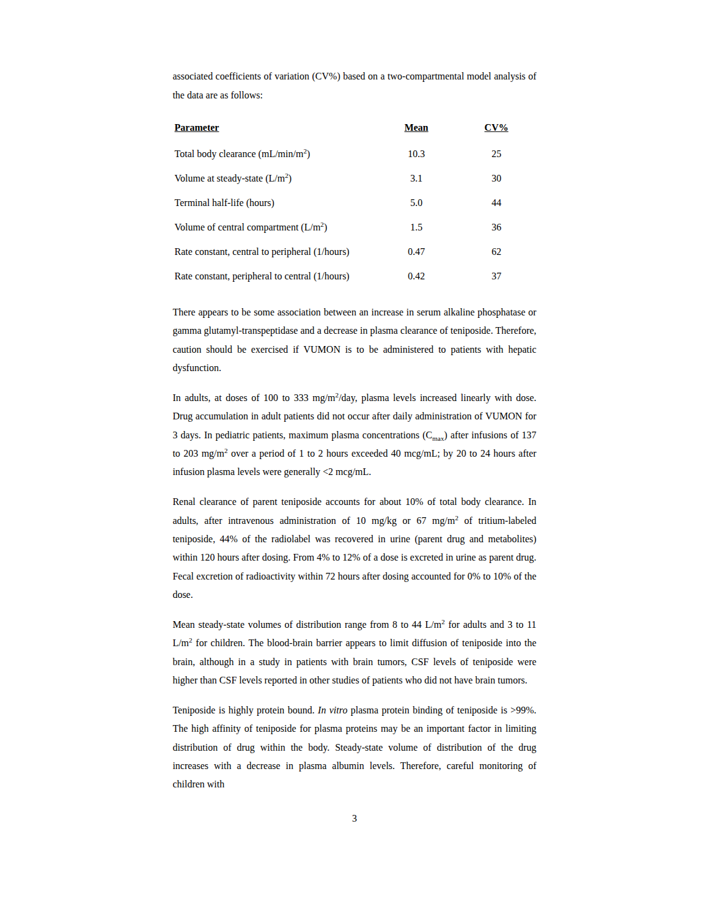associated coefficients of variation (CV%) based on a two-compartmental model analysis of the data are as follows:
| Parameter | Mean | CV% |
| --- | --- | --- |
| Total body clearance (mL/min/m 2 ) | 10.3 | 25 |
| Volume at steady-state (L/m 2 ) | 3.1 | 30 |
| Terminal half-life (hours) | 5.0 | 44 |
| Volume of central compartment (L/m 2 ) | 1.5 | 36 |
| Rate constant, central to peripheral (1/hours) | 0.47 | 62 |
| Rate constant, peripheral to central (1/hours) | 0.42 | 37 |
There appears to be some association between an increase in serum alkaline phosphatase or gamma glutamyl-transpeptidase and a decrease in plasma clearance of teniposide. Therefore, caution should be exercised if VUMON is to be administered to patients with hepatic dysfunction.
In adults, at doses of 100 to 333 mg/m2/day, plasma levels increased linearly with dose. Drug accumulation in adult patients did not occur after daily administration of VUMON for 3 days. In pediatric patients, maximum plasma concentrations (Cmax) after infusions of 137 to 203 mg/m2 over a period of 1 to 2 hours exceeded 40 mcg/mL; by 20 to 24 hours after infusion plasma levels were generally <2 mcg/mL.
Renal clearance of parent teniposide accounts for about 10% of total body clearance. In adults, after intravenous administration of 10 mg/kg or 67 mg/m2 of tritium-labeled teniposide, 44% of the radiolabel was recovered in urine (parent drug and metabolites) within 120 hours after dosing. From 4% to 12% of a dose is excreted in urine as parent drug. Fecal excretion of radioactivity within 72 hours after dosing accounted for 0% to 10% of the dose.
Mean steady-state volumes of distribution range from 8 to 44 L/m2 for adults and 3 to 11 L/m2 for children. The blood-brain barrier appears to limit diffusion of teniposide into the brain, although in a study in patients with brain tumors, CSF levels of teniposide were higher than CSF levels reported in other studies of patients who did not have brain tumors.
Teniposide is highly protein bound. In vitro plasma protein binding of teniposide is >99%. The high affinity of teniposide for plasma proteins may be an important factor in limiting distribution of drug within the body. Steady-state volume of distribution of the drug increases with a decrease in plasma albumin levels. Therefore, careful monitoring of children with
3